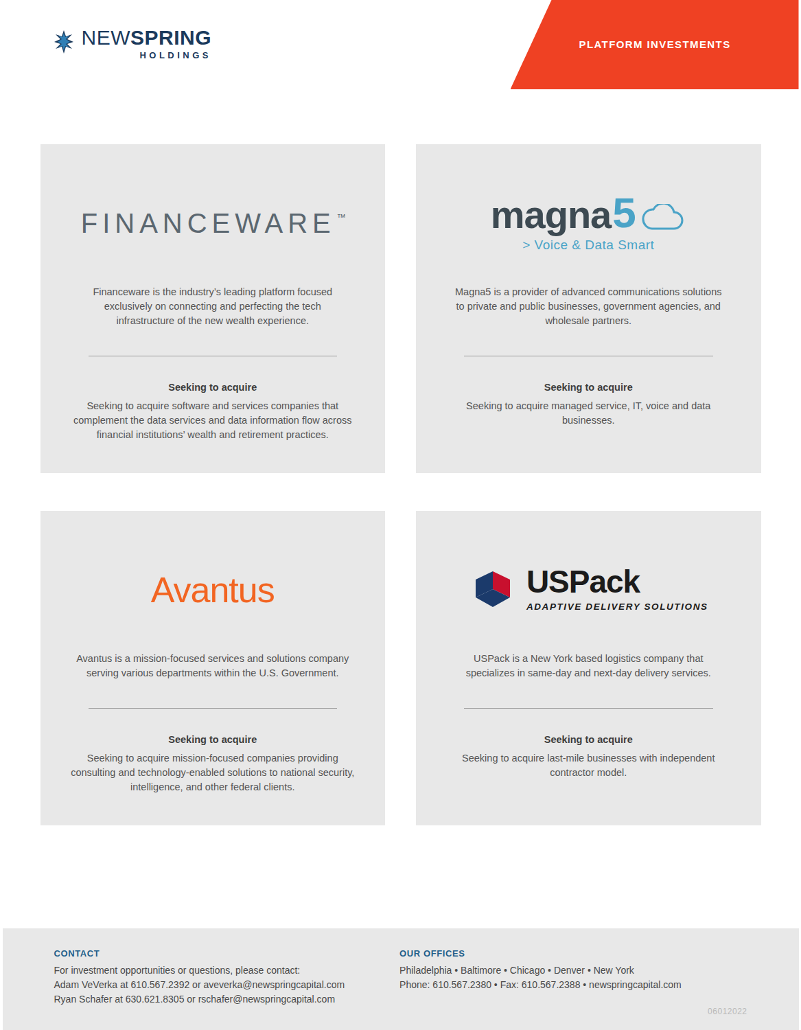PLATFORM INVESTMENTS
NEWSPRING
HOLDINGS
FINANCEWARE™
Financeware is the industry’s leading platform focused exclusively on connecting and perfecting the tech infrastructure of the new wealth experience.
Seeking to acquire
Seeking to acquire software and services companies that complement the data services and data information flow across financial institutions’ wealth and retirement practices.
magna5
> Voice & Data Smart
Magna5 is a provider of advanced communications solutions to private and public businesses, government agencies, and wholesale partners.
Seeking to acquire
Seeking to acquire managed service, IT, voice and data businesses.
Avantus
Avantus is a mission-focused services and solutions company serving various departments within the U.S. Government.
Seeking to acquire
Seeking to acquire mission-focused companies providing consulting and technology-enabled solutions to national security, intelligence, and other federal clients.
USPack
ADAPTIVE DELIVERY SOLUTIONS
USPack is a New York based logistics company that specializes in same-day and next-day delivery services.
Seeking to acquire
Seeking to acquire last-mile businesses with independent contractor model.
Contact
For investment opportunities or questions, please contact:
Adam VeVerka at 610.567.2392 or aveverka@newspringcapital.com
Ryan Schafer at 630.621.8305 or rschafer@newspringcapital.com
Our Offices
Philadelphia • Baltimore • Chicago • Denver • New York
Phone: 610.567.2380 • Fax: 610.567.2388 • newspringcapital.com
06012022